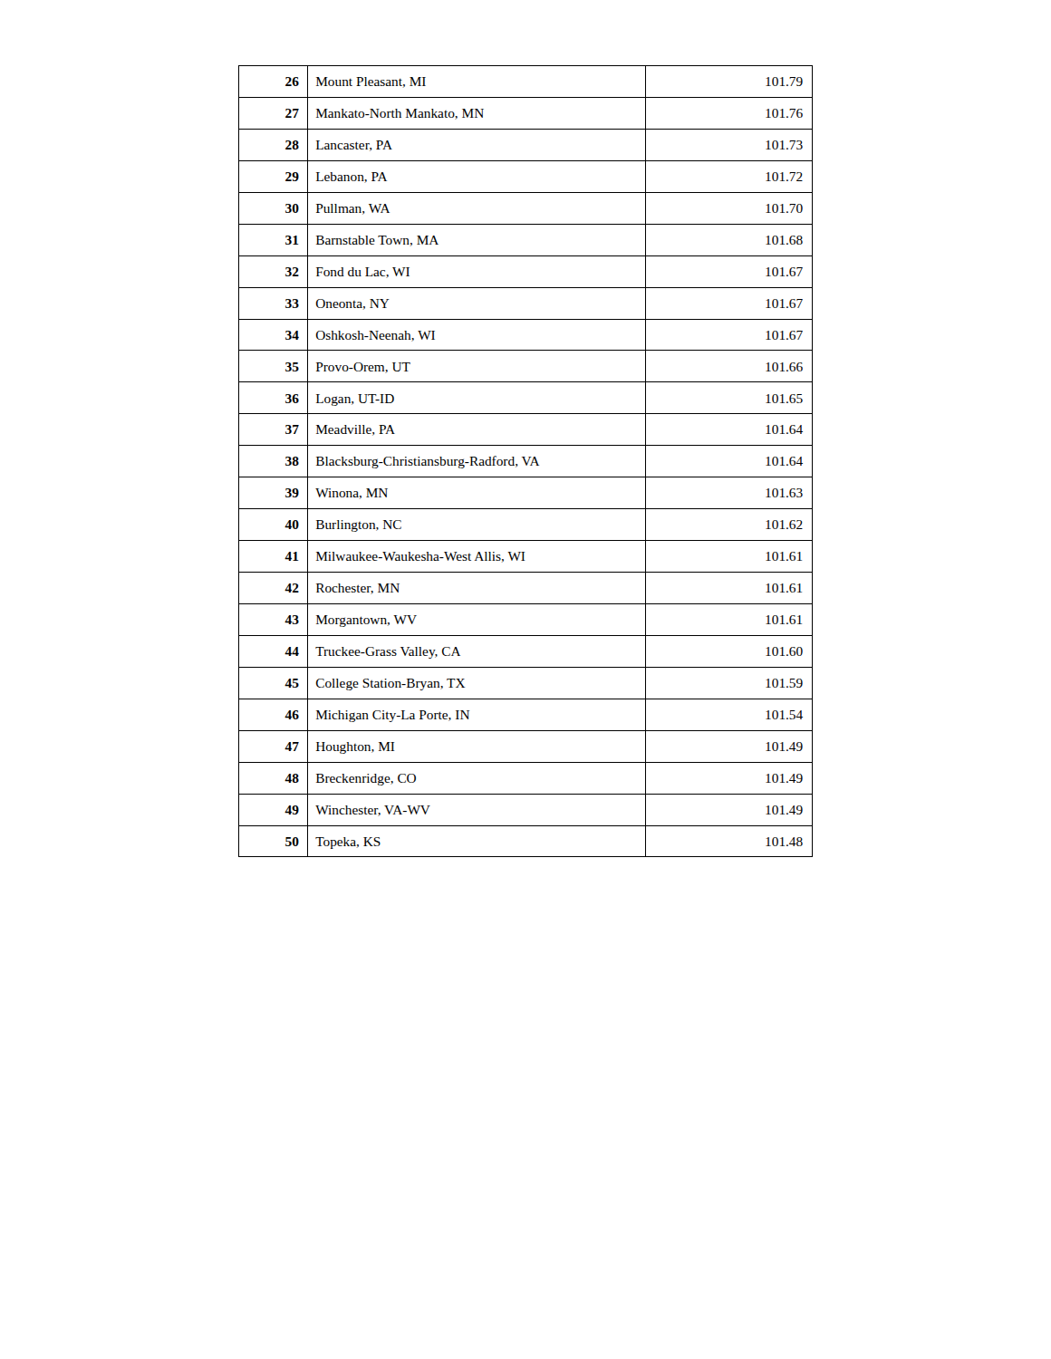| 26 | Mount Pleasant, MI | 101.79 |
| 27 | Mankato-North Mankato, MN | 101.76 |
| 28 | Lancaster, PA | 101.73 |
| 29 | Lebanon, PA | 101.72 |
| 30 | Pullman, WA | 101.70 |
| 31 | Barnstable Town, MA | 101.68 |
| 32 | Fond du Lac, WI | 101.67 |
| 33 | Oneonta, NY | 101.67 |
| 34 | Oshkosh-Neenah, WI | 101.67 |
| 35 | Provo-Orem, UT | 101.66 |
| 36 | Logan, UT-ID | 101.65 |
| 37 | Meadville, PA | 101.64 |
| 38 | Blacksburg-Christiansburg-Radford, VA | 101.64 |
| 39 | Winona, MN | 101.63 |
| 40 | Burlington, NC | 101.62 |
| 41 | Milwaukee-Waukesha-West Allis, WI | 101.61 |
| 42 | Rochester, MN | 101.61 |
| 43 | Morgantown, WV | 101.61 |
| 44 | Truckee-Grass Valley, CA | 101.60 |
| 45 | College Station-Bryan, TX | 101.59 |
| 46 | Michigan City-La Porte, IN | 101.54 |
| 47 | Houghton, MI | 101.49 |
| 48 | Breckenridge, CO | 101.49 |
| 49 | Winchester, VA-WV | 101.49 |
| 50 | Topeka, KS | 101.48 |